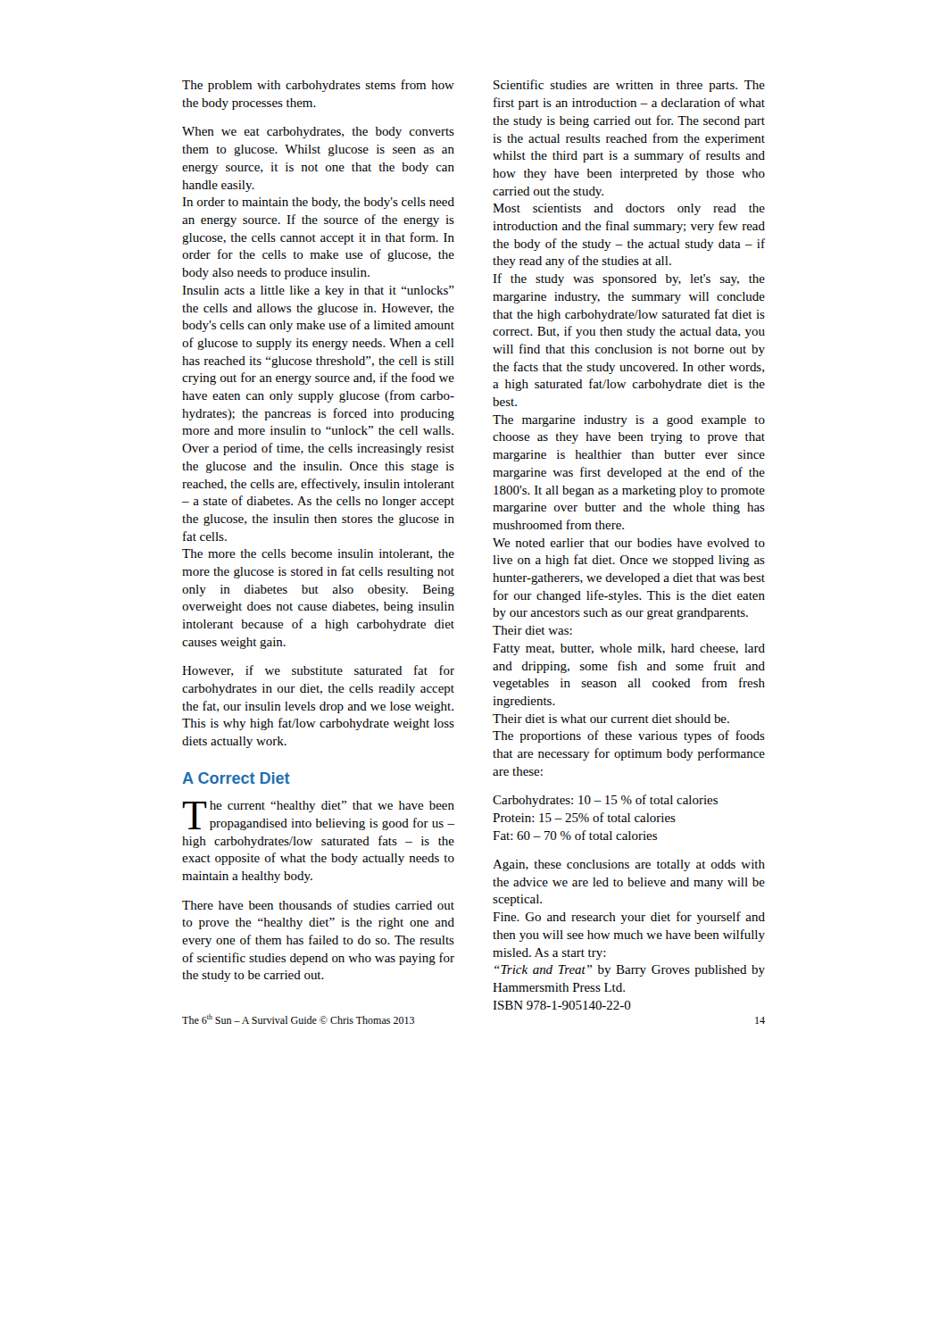The problem with carbohydrates stems from how the body processes them.
When we eat carbohydrates, the body converts them to glucose. Whilst glucose is seen as an energy source, it is not one that the body can handle easily.
In order to maintain the body, the body's cells need an energy source. If the source of the energy is glucose, the cells cannot accept it in that form. In order for the cells to make use of glucose, the body also needs to produce insulin.
Insulin acts a little like a key in that it “unlocks” the cells and allows the glucose in. However, the body's cells can only make use of a limited amount of glucose to supply its energy needs. When a cell has reached its “glucose threshold”, the cell is still crying out for an energy source and, if the food we have eaten can only supply glucose (from carbo-hydrates); the pancreas is forced into producing more and more insulin to “unlock” the cell walls. Over a period of time, the cells increasingly resist the glucose and the insulin. Once this stage is reached, the cells are, effectively, insulin intolerant – a state of diabetes. As the cells no longer accept the glucose, the insulin then stores the glucose in fat cells.
The more the cells become insulin intolerant, the more the glucose is stored in fat cells resulting not only in diabetes but also obesity. Being overweight does not cause diabetes, being insulin intolerant because of a high carbohydrate diet causes weight gain.
However, if we substitute saturated fat for carbohydrates in our diet, the cells readily accept the fat, our insulin levels drop and we lose weight. This is why high fat/low carbohydrate weight loss diets actually work.
A Correct Diet
The current “healthy diet” that we have been propagandised into believing is good for us – high carbohydrates/low saturated fats – is the exact opposite of what the body actually needs to maintain a healthy body.
There have been thousands of studies carried out to prove the “healthy diet” is the right one and every one of them has failed to do so. The results of scientific studies depend on who was paying for the study to be carried out.
Scientific studies are written in three parts. The first part is an introduction – a declaration of what the study is being carried out for. The second part is the actual results reached from the experiment whilst the third part is a summary of results and how they have been interpreted by those who carried out the study.
Most scientists and doctors only read the introduction and the final summary; very few read the body of the study – the actual study data – if they read any of the studies at all.
If the study was sponsored by, let's say, the margarine industry, the summary will conclude that the high carbohydrate/low saturated fat diet is correct. But, if you then study the actual data, you will find that this conclusion is not borne out by the facts that the study uncovered. In other words, a high saturated fat/low carbohydrate diet is the best.
The margarine industry is a good example to choose as they have been trying to prove that margarine is healthier than butter ever since margarine was first developed at the end of the 1800's. It all began as a marketing ploy to promote margarine over butter and the whole thing has mushroomed from there.
We noted earlier that our bodies have evolved to live on a high fat diet. Once we stopped living as hunter-gatherers, we developed a diet that was best for our changed life-styles. This is the diet eaten by our ancestors such as our great grandparents.
Their diet was:
Fatty meat, butter, whole milk, hard cheese, lard and dripping, some fish and some fruit and vegetables in season all cooked from fresh ingredients.
Their diet is what our current diet should be.
The proportions of these various types of foods that are necessary for optimum body performance are these:
Carbohydrates: 10 – 15 % of total calories
Protein: 15 – 25% of total calories
Fat: 60 – 70 % of total calories
Again, these conclusions are totally at odds with the advice we are led to believe and many will be sceptical.
Fine. Go and research your diet for yourself and then you will see how much we have been wilfully misled. As a start try:
“Trick and Treat” by Barry Groves published by Hammersmith Press Ltd.
ISBN 978-1-905140-22-0
The 6th Sun – A Survival Guide © Chris Thomas 2013 14